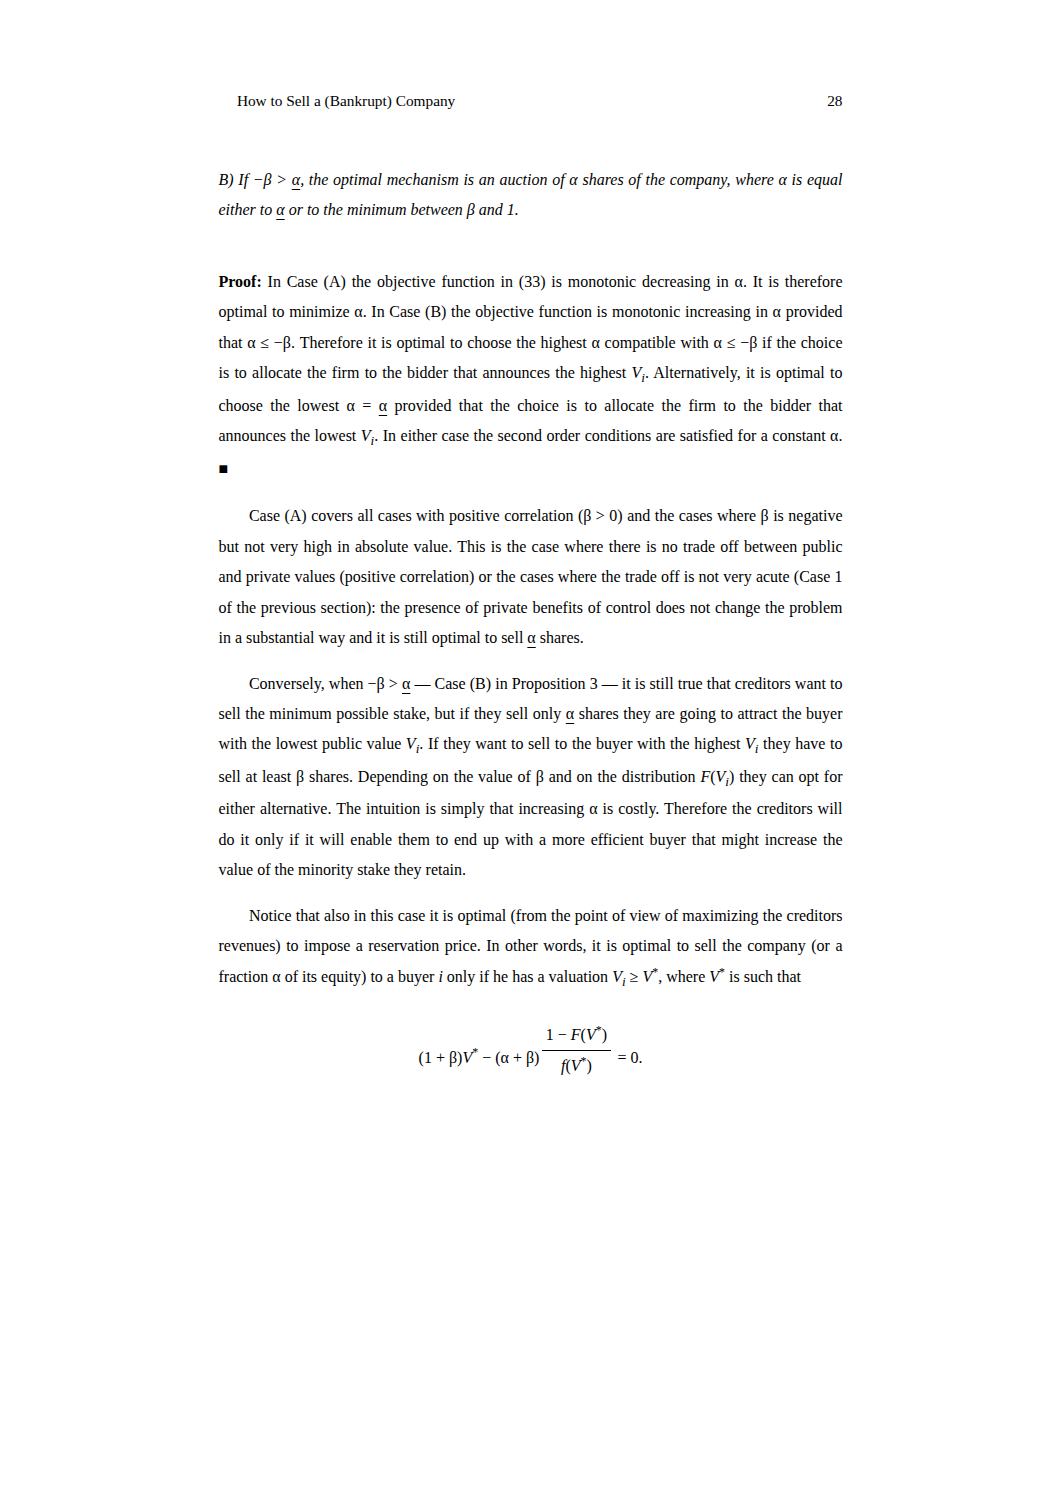How to Sell a (Bankrupt) Company 28
B) If −β > α, the optimal mechanism is an auction of α shares of the company, where α is equal either to α or to the minimum between β and 1.
Proof: In Case (A) the objective function in (33) is monotonic decreasing in α. It is therefore optimal to minimize α. In Case (B) the objective function is monotonic increasing in α provided that α ≤ −β. Therefore it is optimal to choose the highest α compatible with α ≤ −β if the choice is to allocate the firm to the bidder that announces the highest Vi. Alternatively, it is optimal to choose the lowest α = α provided that the choice is to allocate the firm to the bidder that announces the lowest Vi. In either case the second order conditions are satisfied for a constant α. ■
Case (A) covers all cases with positive correlation (β > 0) and the cases where β is negative but not very high in absolute value. This is the case where there is no trade off between public and private values (positive correlation) or the cases where the trade off is not very acute (Case 1 of the previous section): the presence of private benefits of control does not change the problem in a substantial way and it is still optimal to sell α shares.
Conversely, when −β > α — Case (B) in Proposition 3 — it is still true that creditors want to sell the minimum possible stake, but if they sell only α shares they are going to attract the buyer with the lowest public value Vi. If they want to sell to the buyer with the highest Vi they have to sell at least β shares. Depending on the value of β and on the distribution F(Vi) they can opt for either alternative. The intuition is simply that increasing α is costly. Therefore the creditors will do it only if it will enable them to end up with a more efficient buyer that might increase the value of the minority stake they retain.
Notice that also in this case it is optimal (from the point of view of maximizing the creditors revenues) to impose a reservation price. In other words, it is optimal to sell the company (or a fraction α of its equity) to a buyer i only if he has a valuation Vi ≥ V*, where V* is such that
(1 + β)V* − (α + β)1 − F(V*) f(V*) = 0.